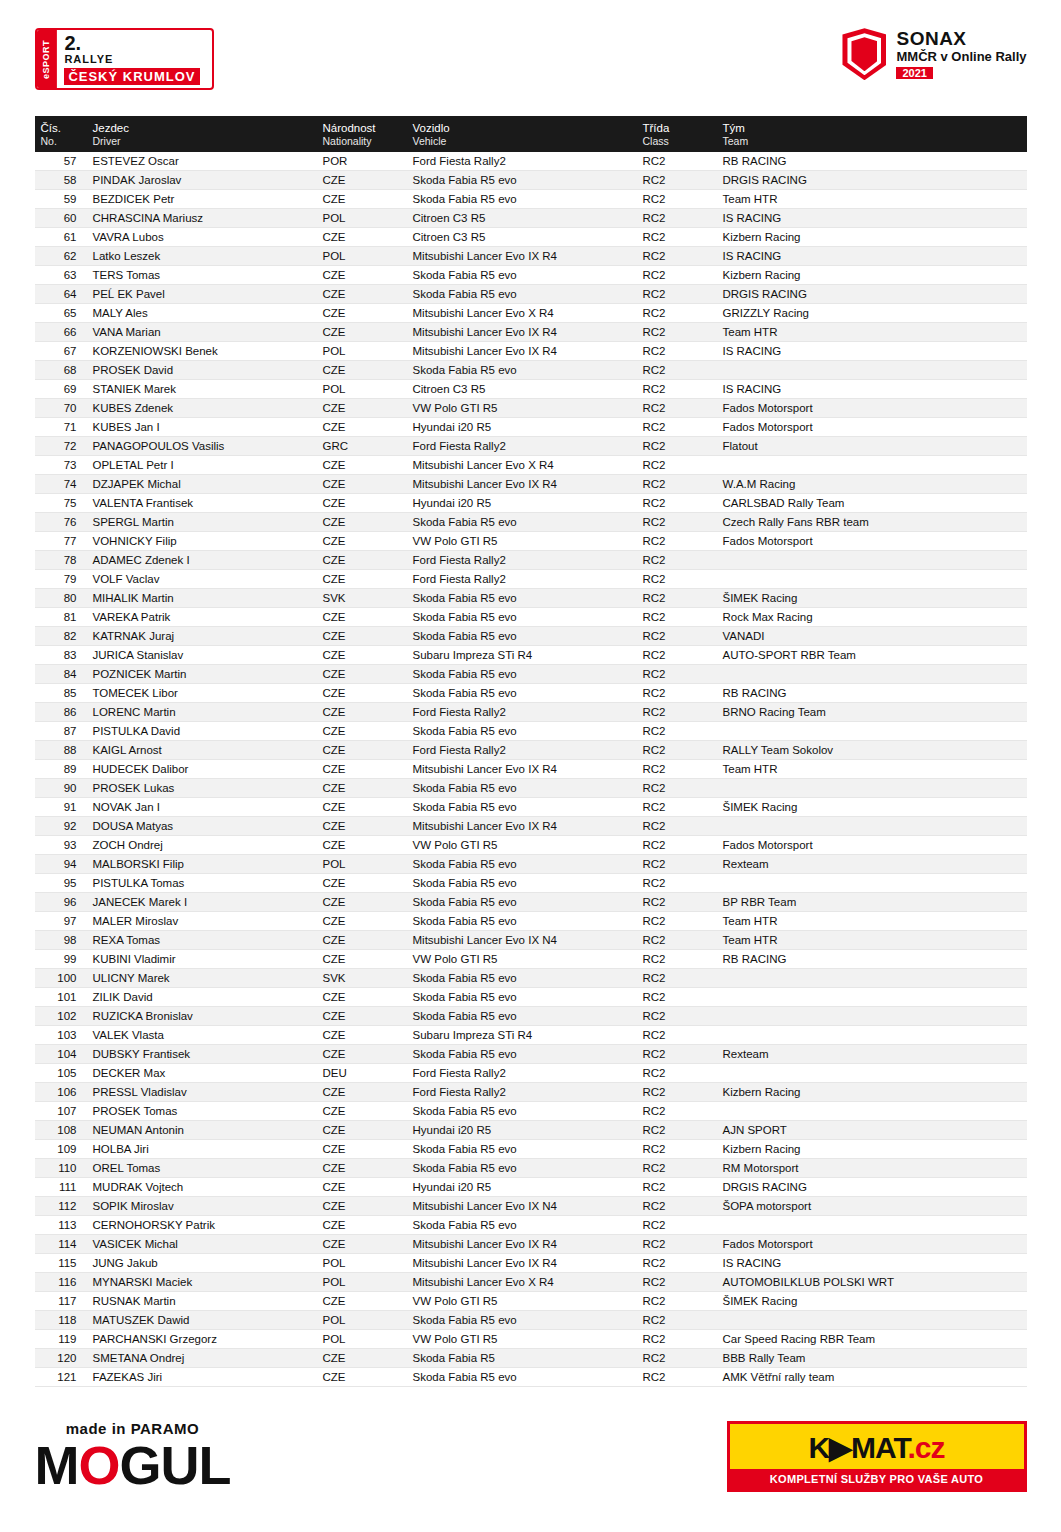eSPORT
2. RALLYE ČESKÝ KRUMLOV
SONAX
MMČR v Online Rally
2021
| Čís. No. | Jezdec Driver | Národnost Nationality | Vozidlo Vehicle | Třída Class | Tým Team |
| --- | --- | --- | --- | --- | --- |
| 57 | ESTEVEZ Oscar | POR | Ford Fiesta Rally2 | RC2 | RB RACING |
| 58 | PINDAK Jaroslav | CZE | Skoda Fabia R5 evo | RC2 | DRGIS RACING |
| 59 | BEZDICEK Petr | CZE | Skoda Fabia R5 evo | RC2 | Team HTR |
| 60 | CHRASCINA Mariusz | POL | Citroen C3 R5 | RC2 | IS RACING |
| 61 | VAVRA Lubos | CZE | Citroen C3 R5 | RC2 | Kizbern Racing |
| 62 | Latko Leszek | POL | Mitsubishi Lancer Evo IX R4 | RC2 | IS RACING |
| 63 | TERS Tomas | CZE | Skoda Fabia R5 evo | RC2 | Kizbern Racing |
| 64 | PEĹ EK Pavel | CZE | Skoda Fabia R5 evo | RC2 | DRGIS RACING |
| 65 | MALY Ales | CZE | Mitsubishi Lancer Evo X R4 | RC2 | GRIZZLY Racing |
| 66 | VANA Marian | CZE | Mitsubishi Lancer Evo IX R4 | RC2 | Team HTR |
| 67 | KORZENIOWSKI Benek | POL | Mitsubishi Lancer Evo IX R4 | RC2 | IS RACING |
| 68 | PROSEK David | CZE | Skoda Fabia R5 evo | RC2 | |
| 69 | STANIEK Marek | POL | Citroen C3 R5 | RC2 | IS RACING |
| 70 | KUBES Zdenek | CZE | VW Polo GTI R5 | RC2 | Fados Motorsport |
| 71 | KUBES Jan I | CZE | Hyundai i20 R5 | RC2 | Fados Motorsport |
| 72 | PANAGOPOULOS Vasilis | GRC | Ford Fiesta Rally2 | RC2 | Flatout |
| 73 | OPLETAL Petr I | CZE | Mitsubishi Lancer Evo X R4 | RC2 | |
| 74 | DZJAPEK Michal | CZE | Mitsubishi Lancer Evo IX R4 | RC2 | W.A.M Racing |
| 75 | VALENTA Frantisek | CZE | Hyundai i20 R5 | RC2 | CARLSBAD Rally Team |
| 76 | SPERGL Martin | CZE | Skoda Fabia R5 evo | RC2 | Czech Rally Fans RBR team |
| 77 | VOHNICKY Filip | CZE | VW Polo GTI R5 | RC2 | Fados Motorsport |
| 78 | ADAMEC Zdenek I | CZE | Ford Fiesta Rally2 | RC2 | |
| 79 | VOLF Vaclav | CZE | Ford Fiesta Rally2 | RC2 | |
| 80 | MIHALIK Martin | SVK | Skoda Fabia R5 evo | RC2 | ŠIMEK Racing |
| 81 | VAREKA Patrik | CZE | Skoda Fabia R5 evo | RC2 | Rock Max Racing |
| 82 | KATRNAK Juraj | CZE | Skoda Fabia R5 evo | RC2 | VANADI |
| 83 | JURICA Stanislav | CZE | Subaru Impreza STi R4 | RC2 | AUTO-SPORT RBR Team |
| 84 | POZNICEK Martin | CZE | Skoda Fabia R5 evo | RC2 | |
| 85 | TOMECEK Libor | CZE | Skoda Fabia R5 evo | RC2 | RB RACING |
| 86 | LORENC Martin | CZE | Ford Fiesta Rally2 | RC2 | BRNO Racing Team |
| 87 | PISTULKA David | CZE | Skoda Fabia R5 evo | RC2 | |
| 88 | KAIGL Arnost | CZE | Ford Fiesta Rally2 | RC2 | RALLY Team Sokolov |
| 89 | HUDECEK Dalibor | CZE | Mitsubishi Lancer Evo IX R4 | RC2 | Team HTR |
| 90 | PROSEK Lukas | CZE | Skoda Fabia R5 evo | RC2 | |
| 91 | NOVAK Jan I | CZE | Skoda Fabia R5 evo | RC2 | ŠIMEK Racing |
| 92 | DOUSA Matyas | CZE | Mitsubishi Lancer Evo IX R4 | RC2 | |
| 93 | ZOCH Ondrej | CZE | VW Polo GTI R5 | RC2 | Fados Motorsport |
| 94 | MALBORSKI Filip | POL | Skoda Fabia R5 evo | RC2 | Rexteam |
| 95 | PISTULKA Tomas | CZE | Skoda Fabia R5 evo | RC2 | |
| 96 | JANECEK Marek I | CZE | Skoda Fabia R5 evo | RC2 | BP RBR Team |
| 97 | MALER Miroslav | CZE | Skoda Fabia R5 evo | RC2 | Team HTR |
| 98 | REXA Tomas | CZE | Mitsubishi Lancer Evo IX N4 | RC2 | Team HTR |
| 99 | KUBINI Vladimir | CZE | VW Polo GTI R5 | RC2 | RB RACING |
| 100 | ULICNY Marek | SVK | Skoda Fabia R5 evo | RC2 | |
| 101 | ZILIK David | CZE | Skoda Fabia R5 evo | RC2 | |
| 102 | RUZICKA Bronislav | CZE | Skoda Fabia R5 evo | RC2 | |
| 103 | VALEK Vlasta | CZE | Subaru Impreza STi R4 | RC2 | |
| 104 | DUBSKY Frantisek | CZE | Skoda Fabia R5 evo | RC2 | Rexteam |
| 105 | DECKER Max | DEU | Ford Fiesta Rally2 | RC2 | |
| 106 | PRESSL Vladislav | CZE | Ford Fiesta Rally2 | RC2 | Kizbern Racing |
| 107 | PROSEK Tomas | CZE | Skoda Fabia R5 evo | RC2 | |
| 108 | NEUMAN Antonin | CZE | Hyundai i20 R5 | RC2 | AJN SPORT |
| 109 | HOLBA Jiri | CZE | Skoda Fabia R5 evo | RC2 | Kizbern Racing |
| 110 | OREL Tomas | CZE | Skoda Fabia R5 evo | RC2 | RM Motorsport |
| 111 | MUDRAK Vojtech | CZE | Hyundai i20 R5 | RC2 | DRGIS RACING |
| 112 | SOPIK Miroslav | CZE | Mitsubishi Lancer Evo IX N4 | RC2 | ŠOPA motorsport |
| 113 | CERNOHORSKY Patrik | CZE | Skoda Fabia R5 evo | RC2 | |
| 114 | VASICEK Michal | CZE | Mitsubishi Lancer Evo IX R4 | RC2 | Fados Motorsport |
| 115 | JUNG Jakub | POL | Mitsubishi Lancer Evo IX R4 | RC2 | IS RACING |
| 116 | MYNARSKI Maciek | POL | Mitsubishi Lancer Evo X R4 | RC2 | AUTOMOBILKLUB POLSKI WRT |
| 117 | RUSNAK Martin | CZE | VW Polo GTI R5 | RC2 | ŠIMEK Racing |
| 118 | MATUSZEK Dawid | POL | Skoda Fabia R5 evo | RC2 | |
| 119 | PARCHANSKI Grzegorz | POL | VW Polo GTI R5 | RC2 | Car Speed Racing RBR Team |
| 120 | SMETANA Ondrej | CZE | Skoda Fabia R5 | RC2 | BBB Rally Team |
| 121 | FAZEKAS Jiri | CZE | Skoda Fabia R5 evo | RC2 | AMK Větřní rally team |
made in PARAMO
MOGUL
K▶MAT.cz
KOMPLETNÍ SLUŽBY PRO VAŠE AUTO